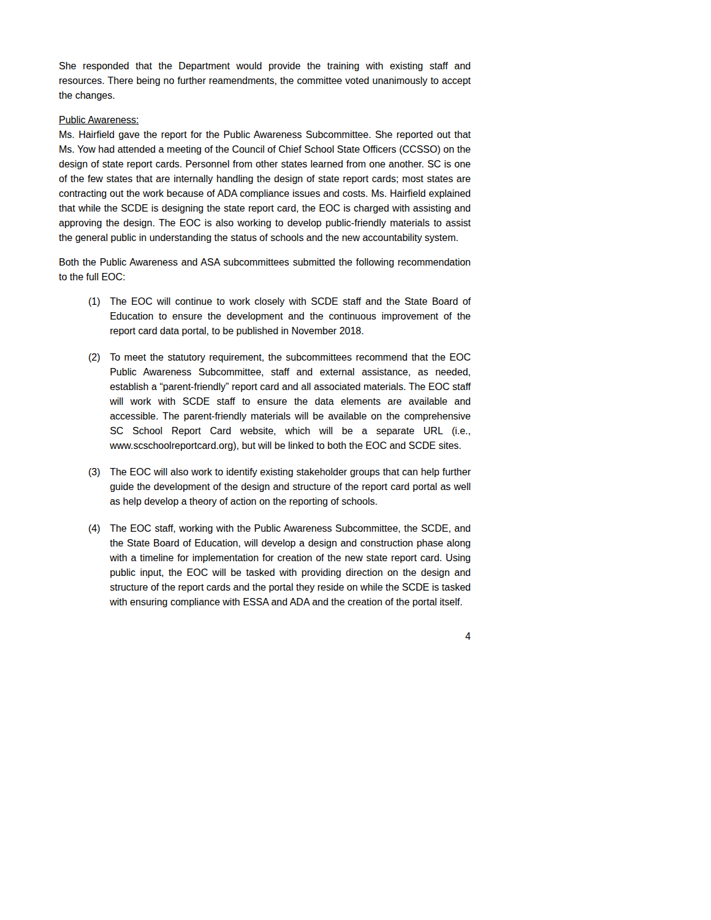She responded that the Department would provide the training with existing staff and resources. There being no further reamendments, the committee voted unanimously to accept the changes.
Public Awareness:
Ms. Hairfield gave the report for the Public Awareness Subcommittee. She reported out that Ms. Yow had attended a meeting of the Council of Chief School State Officers (CCSSO) on the design of state report cards. Personnel from other states learned from one another. SC is one of the few states that are internally handling the design of state report cards; most states are contracting out the work because of ADA compliance issues and costs. Ms. Hairfield explained that while the SCDE is designing the state report card, the EOC is charged with assisting and approving the design. The EOC is also working to develop public-friendly materials to assist the general public in understanding the status of schools and the new accountability system.
Both the Public Awareness and ASA subcommittees submitted the following recommendation to the full EOC:
The EOC will continue to work closely with SCDE staff and the State Board of Education to ensure the development and the continuous improvement of the report card data portal, to be published in November 2018.
To meet the statutory requirement, the subcommittees recommend that the EOC Public Awareness Subcommittee, staff and external assistance, as needed, establish a “parent-friendly” report card and all associated materials. The EOC staff will work with SCDE staff to ensure the data elements are available and accessible. The parent-friendly materials will be available on the comprehensive SC School Report Card website, which will be a separate URL (i.e., www.scschoolreportcard.org), but will be linked to both the EOC and SCDE sites.
The EOC will also work to identify existing stakeholder groups that can help further guide the development of the design and structure of the report card portal as well as help develop a theory of action on the reporting of schools.
The EOC staff, working with the Public Awareness Subcommittee, the SCDE, and the State Board of Education, will develop a design and construction phase along with a timeline for implementation for creation of the new state report card. Using public input, the EOC will be tasked with providing direction on the design and structure of the report cards and the portal they reside on while the SCDE is tasked with ensuring compliance with ESSA and ADA and the creation of the portal itself.
4